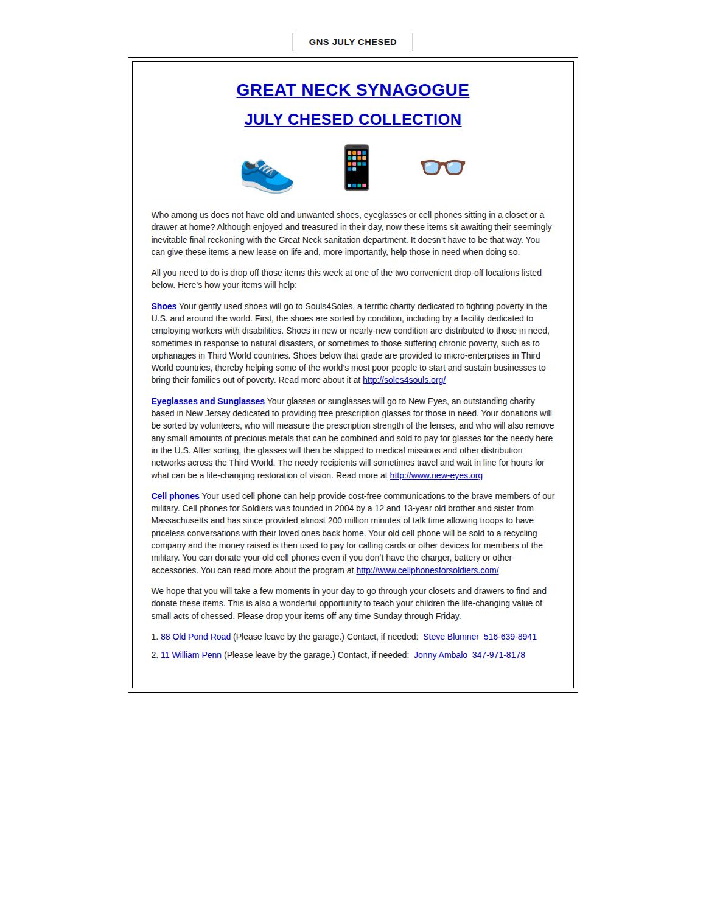GNS JULY CHESED
GREAT NECK SYNAGOGUE
JULY CHESED COLLECTION
👟 📱 👓
Who among us does not have old and unwanted shoes, eyeglasses or cell phones sitting in a closet or a drawer at home? Although enjoyed and treasured in their day, now these items sit awaiting their seemingly inevitable final reckoning with the Great Neck sanitation department. It doesn’t have to be that way. You can give these items a new lease on life and, more importantly, help those in need when doing so.
All you need to do is drop off those items this week at one of the two convenient drop-off locations listed below. Here’s how your items will help:
Shoes Your gently used shoes will go to Souls4Soles, a terrific charity dedicated to fighting poverty in the U.S. and around the world. First, the shoes are sorted by condition, including by a facility dedicated to employing workers with disabilities. Shoes in new or nearly-new condition are distributed to those in need, sometimes in response to natural disasters, or sometimes to those suffering chronic poverty, such as to orphanages in Third World countries. Shoes below that grade are provided to micro-enterprises in Third World countries, thereby helping some of the world’s most poor people to start and sustain businesses to bring their families out of poverty. Read more about it at http://soles4souls.org/
Eyeglasses and Sunglasses Your glasses or sunglasses will go to New Eyes, an outstanding charity based in New Jersey dedicated to providing free prescription glasses for those in need. Your donations will be sorted by volunteers, who will measure the prescription strength of the lenses, and who will also remove any small amounts of precious metals that can be combined and sold to pay for glasses for the needy here in the U.S. After sorting, the glasses will then be shipped to medical missions and other distribution networks across the Third World. The needy recipients will sometimes travel and wait in line for hours for what can be a life-changing restoration of vision. Read more at http://www.new-eyes.org
Cell phones Your used cell phone can help provide cost-free communications to the brave members of our military. Cell phones for Soldiers was founded in 2004 by a 12 and 13-year old brother and sister from Massachusetts and has since provided almost 200 million minutes of talk time allowing troops to have priceless conversations with their loved ones back home. Your old cell phone will be sold to a recycling company and the money raised is then used to pay for calling cards or other devices for members of the military. You can donate your old cell phones even if you don’t have the charger, battery or other accessories. You can read more about the program at http://www.cellphonesforsoldiers.com/
We hope that you will take a few moments in your day to go through your closets and drawers to find and donate these items. This is also a wonderful opportunity to teach your children the life-changing value of small acts of chessed. Please drop your items off any time Sunday through Friday.
1. 88 Old Pond Road (Please leave by the garage.) Contact, if needed: Steve Blumner 516-639-8941
2. 11 William Penn (Please leave by the garage.) Contact, if needed: Jonny Ambalo 347-971-8178